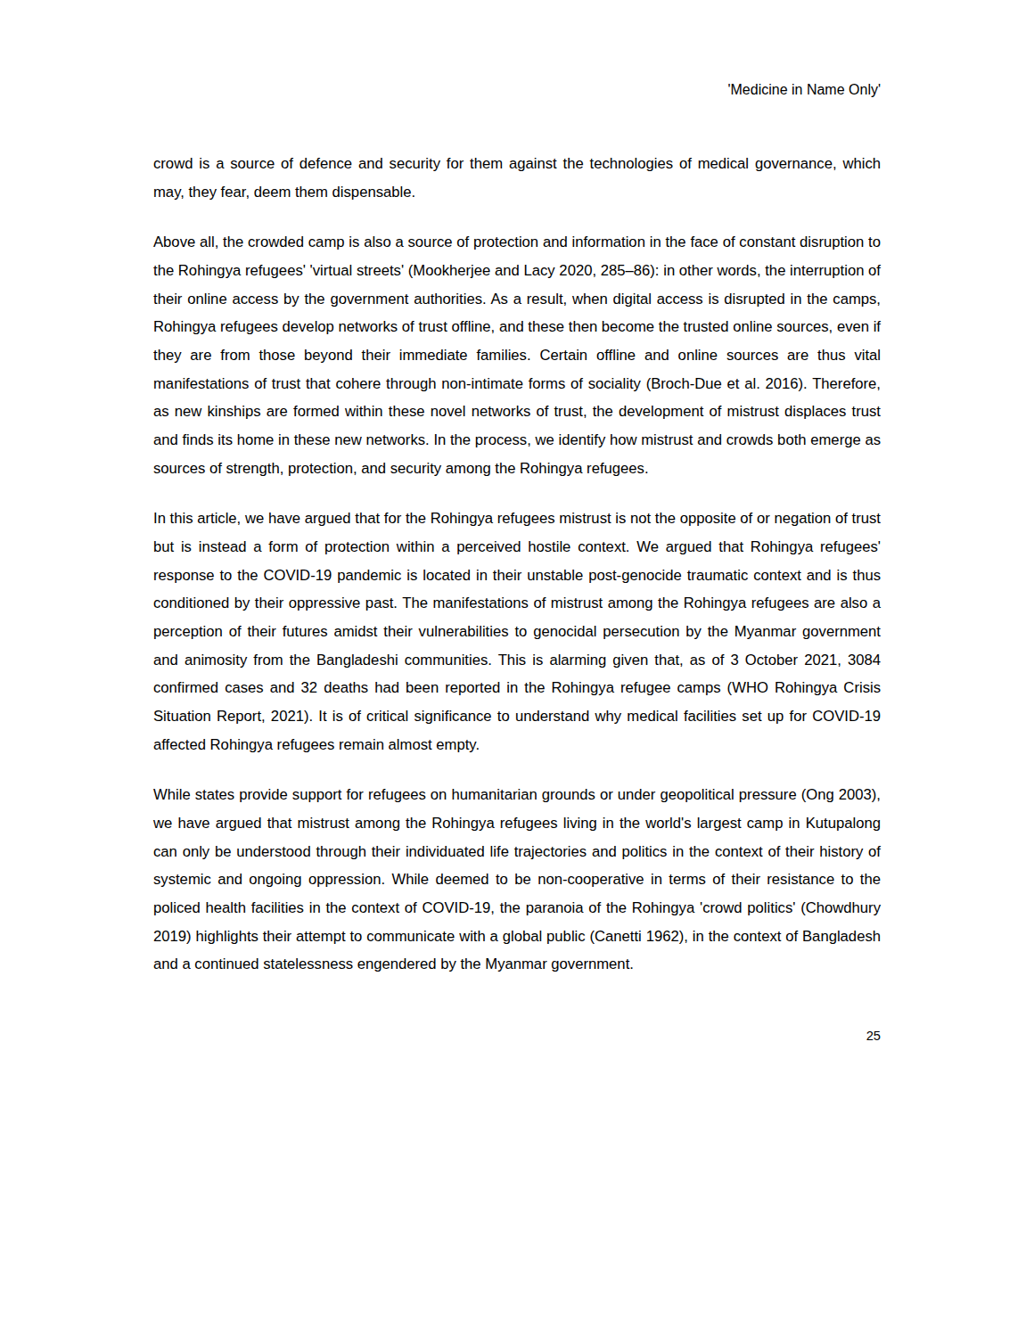'Medicine in Name Only'
crowd is a source of defence and security for them against the technologies of medical governance, which may, they fear, deem them dispensable.
Above all, the crowded camp is also a source of protection and information in the face of constant disruption to the Rohingya refugees' 'virtual streets' (Mookherjee and Lacy 2020, 285–86): in other words, the interruption of their online access by the government authorities. As a result, when digital access is disrupted in the camps, Rohingya refugees develop networks of trust offline, and these then become the trusted online sources, even if they are from those beyond their immediate families. Certain offline and online sources are thus vital manifestations of trust that cohere through non-intimate forms of sociality (Broch-Due et al. 2016). Therefore, as new kinships are formed within these novel networks of trust, the development of mistrust displaces trust and finds its home in these new networks. In the process, we identify how mistrust and crowds both emerge as sources of strength, protection, and security among the Rohingya refugees.
In this article, we have argued that for the Rohingya refugees mistrust is not the opposite of or negation of trust but is instead a form of protection within a perceived hostile context. We argued that Rohingya refugees' response to the COVID-19 pandemic is located in their unstable post-genocide traumatic context and is thus conditioned by their oppressive past. The manifestations of mistrust among the Rohingya refugees are also a perception of their futures amidst their vulnerabilities to genocidal persecution by the Myanmar government and animosity from the Bangladeshi communities. This is alarming given that, as of 3 October 2021, 3084 confirmed cases and 32 deaths had been reported in the Rohingya refugee camps (WHO Rohingya Crisis Situation Report, 2021). It is of critical significance to understand why medical facilities set up for COVID-19 affected Rohingya refugees remain almost empty.
While states provide support for refugees on humanitarian grounds or under geopolitical pressure (Ong 2003), we have argued that mistrust among the Rohingya refugees living in the world's largest camp in Kutupalong can only be understood through their individuated life trajectories and politics in the context of their history of systemic and ongoing oppression. While deemed to be non-cooperative in terms of their resistance to the policed health facilities in the context of COVID-19, the paranoia of the Rohingya 'crowd politics' (Chowdhury 2019) highlights their attempt to communicate with a global public (Canetti 1962), in the context of Bangladesh and a continued statelessness engendered by the Myanmar government.
25